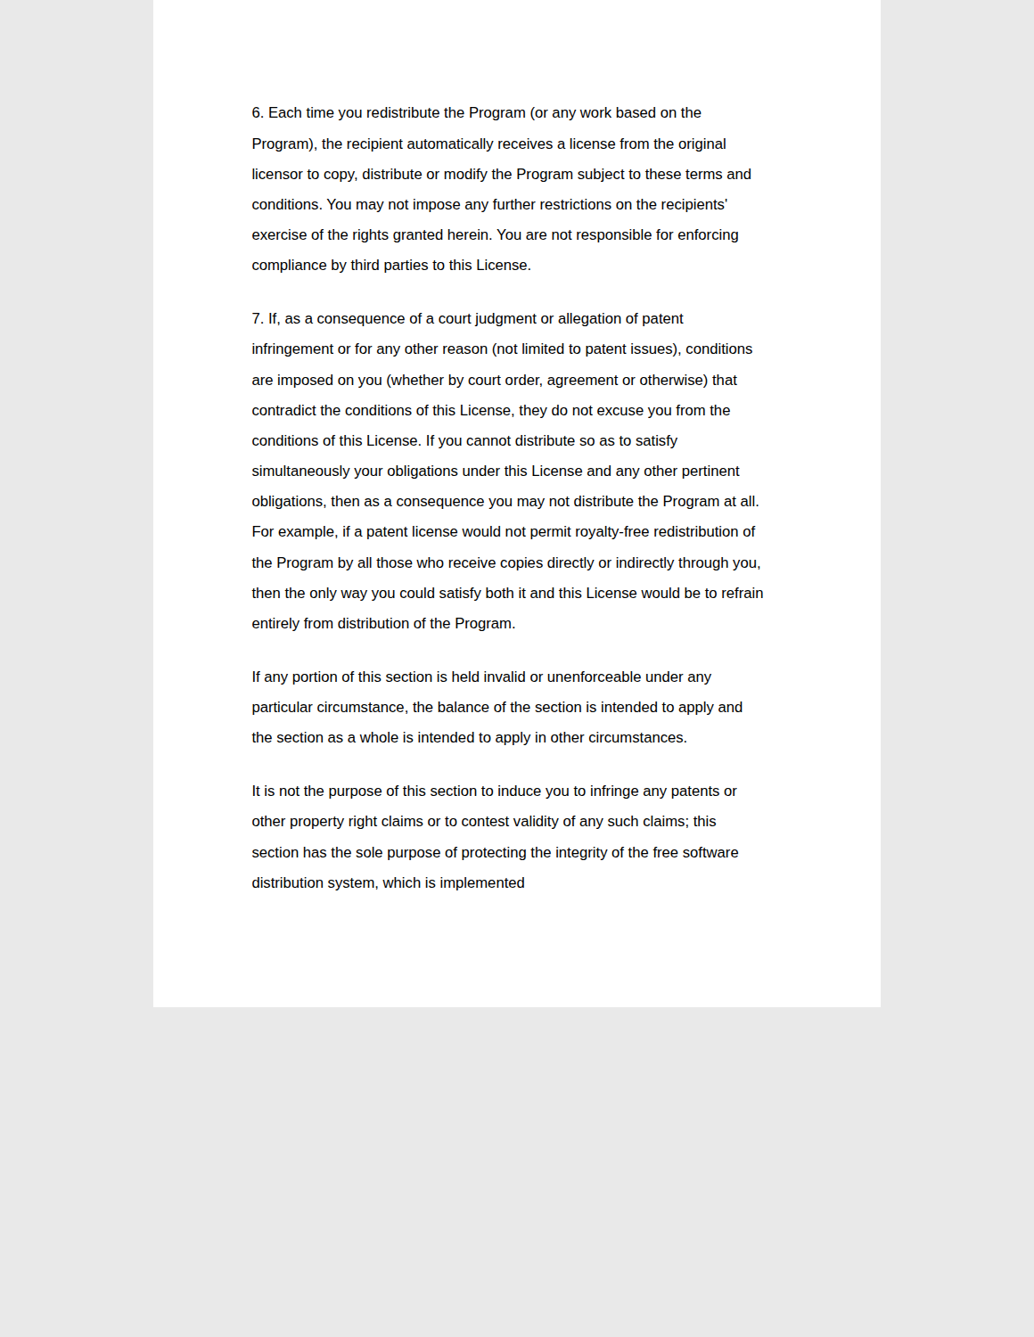6. Each time you redistribute the Program (or any work based on the Program), the recipient automatically receives a license from the original licensor to copy, distribute or modify the Program subject to these terms and conditions. You may not impose any further restrictions on the recipients' exercise of the rights granted herein. You are not responsible for enforcing compliance by third parties to this License.
7. If, as a consequence of a court judgment or allegation of patent infringement or for any other reason (not limited to patent issues), conditions are imposed on you (whether by court order, agreement or otherwise) that contradict the conditions of this License, they do not excuse you from the conditions of this License. If you cannot distribute so as to satisfy simultaneously your obligations under this License and any other pertinent obligations, then as a consequence you may not distribute the Program at all. For example, if a patent license would not permit royalty-free redistribution of the Program by all those who receive copies directly or indirectly through you, then the only way you could satisfy both it and this License would be to refrain entirely from distribution of the Program.
If any portion of this section is held invalid or unenforceable under any particular circumstance, the balance of the section is intended to apply and the section as a whole is intended to apply in other circumstances.
It is not the purpose of this section to induce you to infringe any patents or other property right claims or to contest validity of any such claims; this section has the sole purpose of protecting the integrity of the free software distribution system, which is implemented